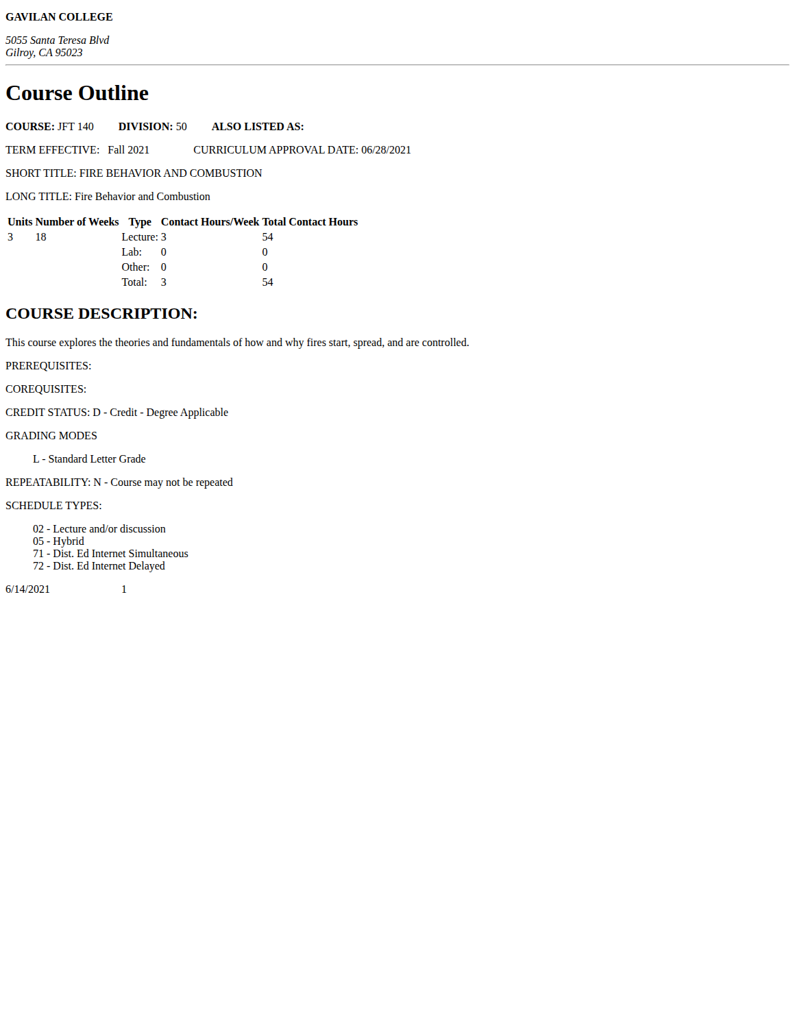GAVILAN COLLEGE
5055 Santa Teresa Blvd
Gilroy, CA 95023
Course Outline
COURSE: JFT 140 DIVISION: 50 ALSO LISTED AS:
TERM EFFECTIVE: Fall 2021 CURRICULUM APPROVAL DATE: 06/28/2021
SHORT TITLE: FIRE BEHAVIOR AND COMBUSTION
LONG TITLE: Fire Behavior and Combustion
| Units | Number of Weeks | Type | Contact Hours/Week | Total Contact Hours |
| --- | --- | --- | --- | --- |
| 3 | 18 | Lecture: | 3 | 54 |
| | | Lab: | 0 | 0 |
| | | Other: | 0 | 0 |
| | | Total: | 3 | 54 |
COURSE DESCRIPTION:
This course explores the theories and fundamentals of how and why fires start, spread, and are controlled.
PREREQUISITES:
COREQUISITES:
CREDIT STATUS: D - Credit - Degree Applicable
GRADING MODES
L - Standard Letter Grade
REPEATABILITY: N - Course may not be repeated
SCHEDULE TYPES:
02 - Lecture and/or discussion
05 - Hybrid
71 - Dist. Ed Internet Simultaneous
72 - Dist. Ed Internet Delayed
6/14/2021 1